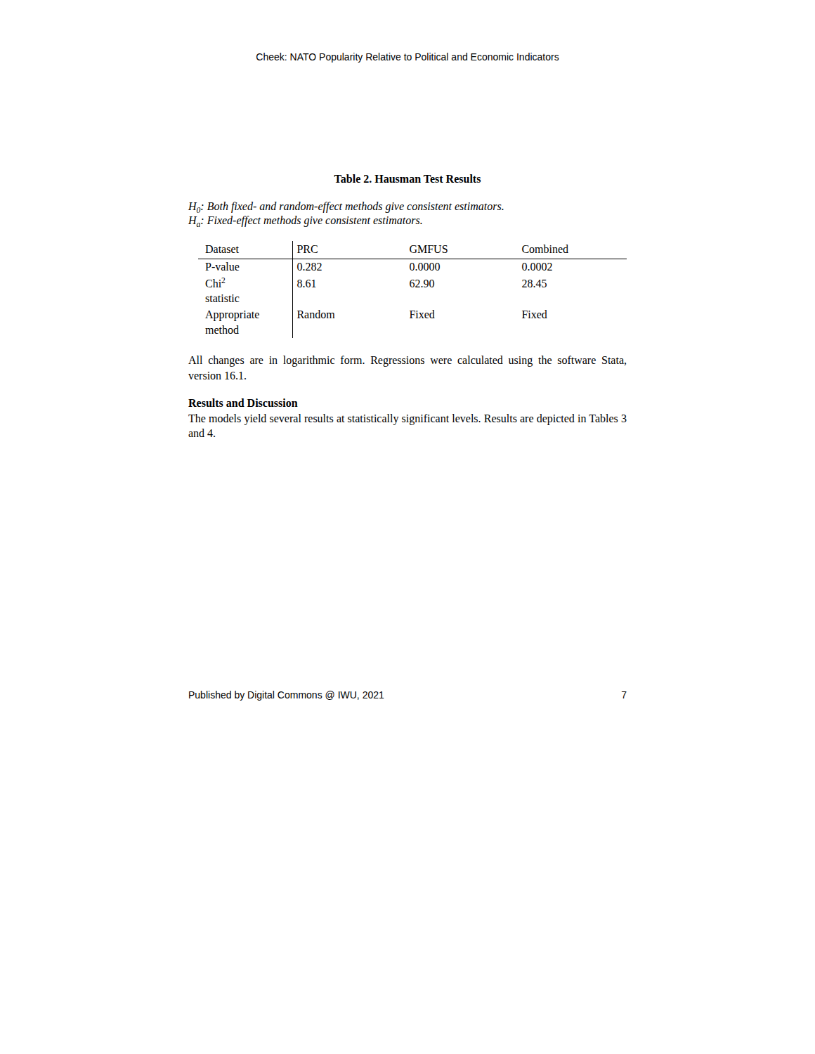Cheek: NATO Popularity Relative to Political and Economic Indicators
Table 2. Hausman Test Results
H0: Both fixed- and random-effect methods give consistent estimators.
Ha: Fixed-effect methods give consistent estimators.
| Dataset | PRC | GMFUS | Combined |
| P-value | 0.282 | 0.0000 | 0.0002 |
| Chi 2 statistic | 8.61 | 62.90 | 28.45 |
| Appropriate method | Random | Fixed | Fixed |
All changes are in logarithmic form. Regressions were calculated using the software Stata, version 16.1.
Results and Discussion
The models yield several results at statistically significant levels. Results are depicted in Tables 3 and 4.
Published by Digital Commons @ IWU, 2021 7